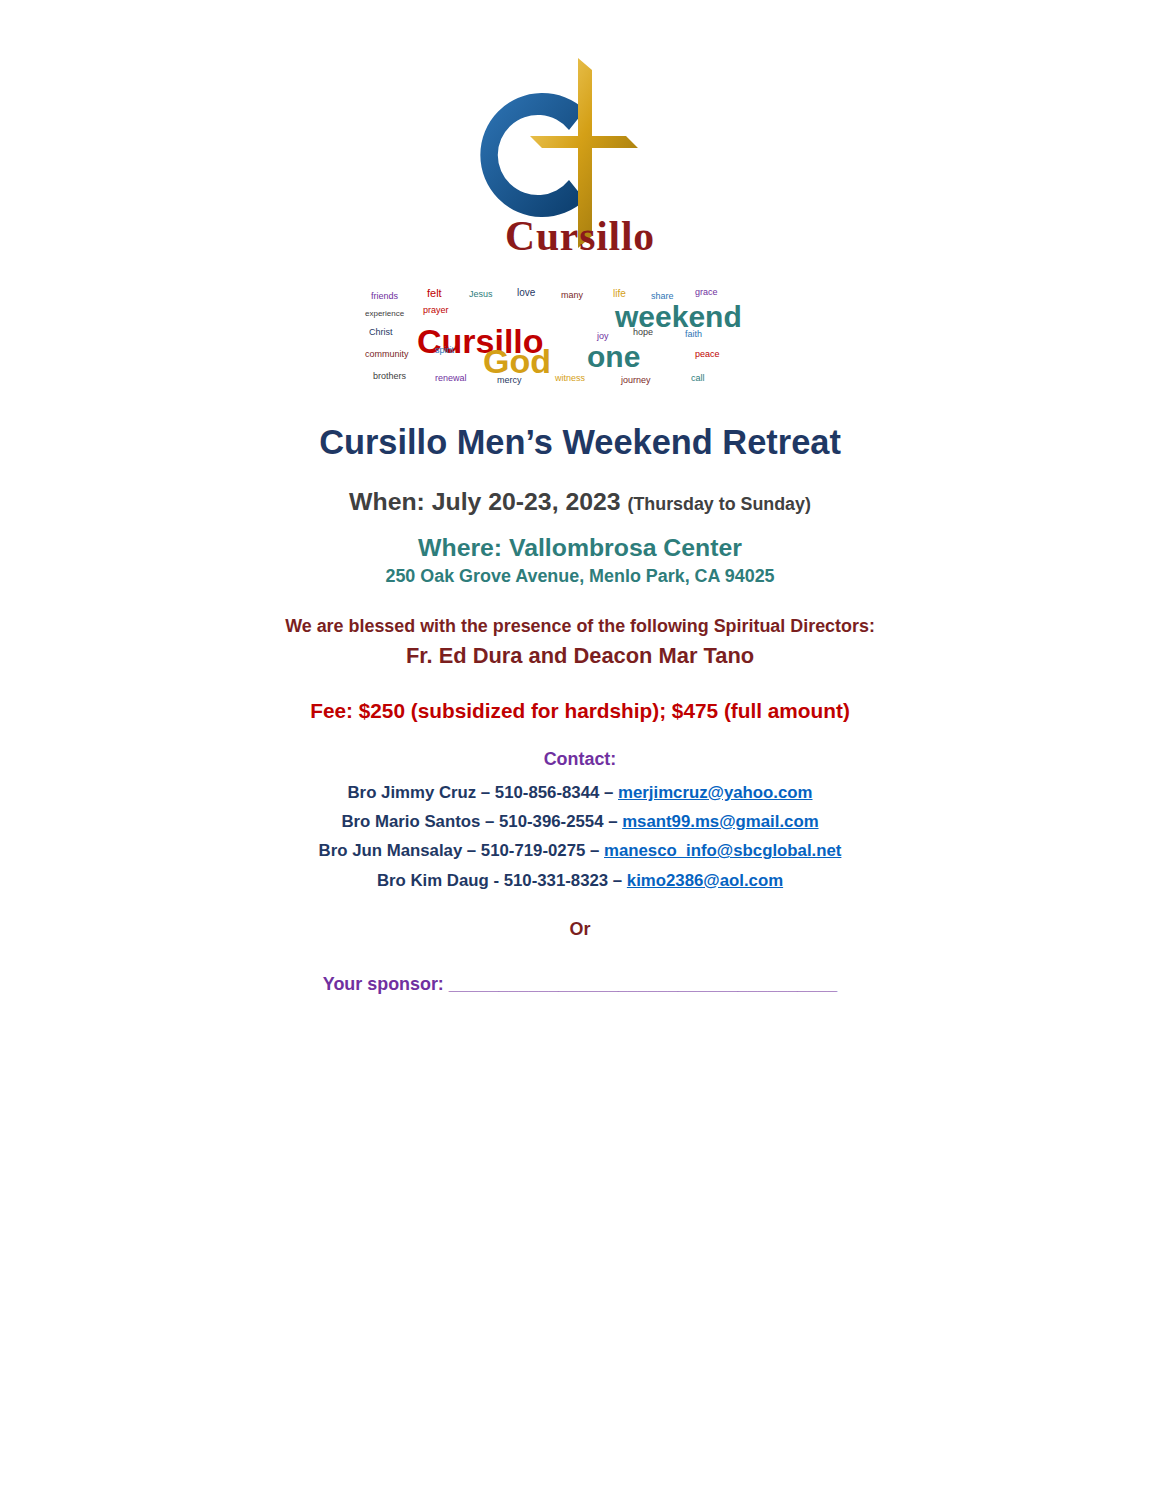Cursillo
friends felt Jesus love many life share grace experience prayer weekend Christ Cursillo joy hope faith community spirit God one peace brothers renewal mercy witness journey call
Cursillo Men’s Weekend Retreat
When: July 20-23, 2023 (Thursday to Sunday)
Where: Vallombrosa Center
250 Oak Grove Avenue, Menlo Park, CA 94025
We are blessed with the presence of the following Spiritual Directors:
Fr. Ed Dura and Deacon Mar Tano
Fee: $250 (subsidized for hardship); $475 (full amount)
Contact:
Bro Jimmy Cruz – 510-856-8344 – merjimcruz@yahoo.com
Bro Mario Santos – 510-396-2554 – msant99.ms@gmail.com
Bro Jun Mansalay – 510-719-0275 – manesco_info@sbcglobal.net
Bro Kim Daug - 510-331-8323 – kimo2386@aol.com
Or
Your sponsor: _______________________________________